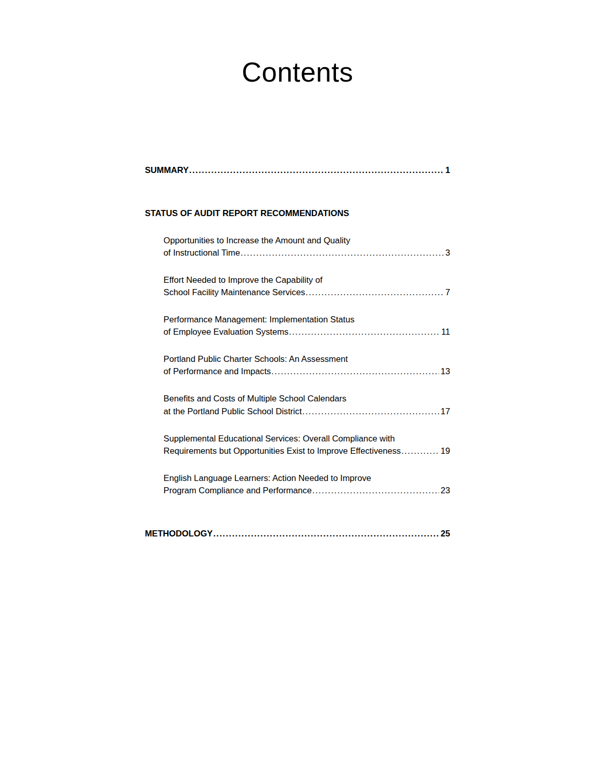Contents
SUMMARY .................................................................................................................. 1
STATUS OF AUDIT REPORT RECOMMENDATIONS
Opportunities to Increase the Amount and Quality of Instructional Time ..................................................................................................... 3
Effort Needed to Improve the Capability of School Facility Maintenance Services ........................................................................ 7
Performance Management: Implementation Status of Employee Evaluation Systems .............................................................................. 11
Portland Public Charter Schools: An Assessment of Performance and Impacts ....................................................................................... 13
Benefits and Costs of Multiple School Calendars at the Portland Public School District ......................................................................... 17
Supplemental Educational Services: Overall Compliance with Requirements but Opportunities Exist to Improve Effectiveness ............................ 19
English Language Learners: Action Needed to Improve Program Compliance and Performance .......................................................................... 23
METHODOLOGY ........................................................................................................... 25